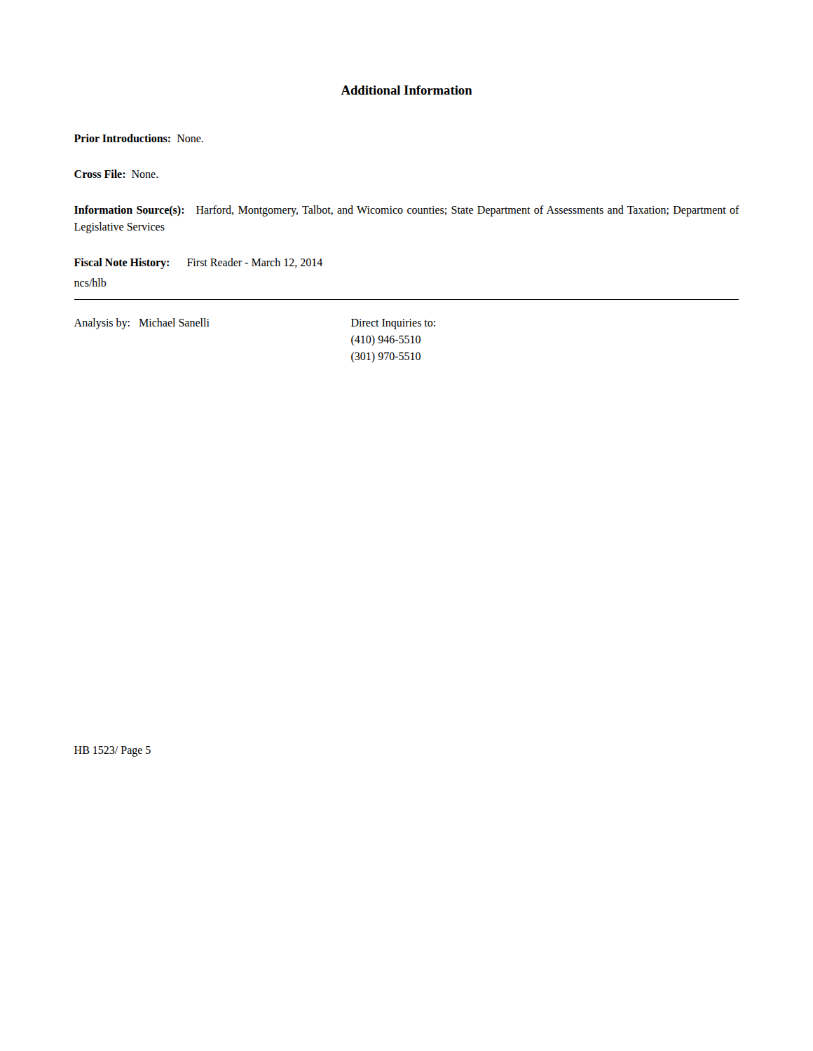Additional Information
Prior Introductions: None.
Cross File: None.
Information Source(s): Harford, Montgomery, Talbot, and Wicomico counties; State Department of Assessments and Taxation; Department of Legislative Services
Fiscal Note History: First Reader - March 12, 2014
ncs/hlb
Analysis by: Michael Sanelli
Direct Inquiries to:
(410) 946-5510
(301) 970-5510
HB 1523/ Page 5